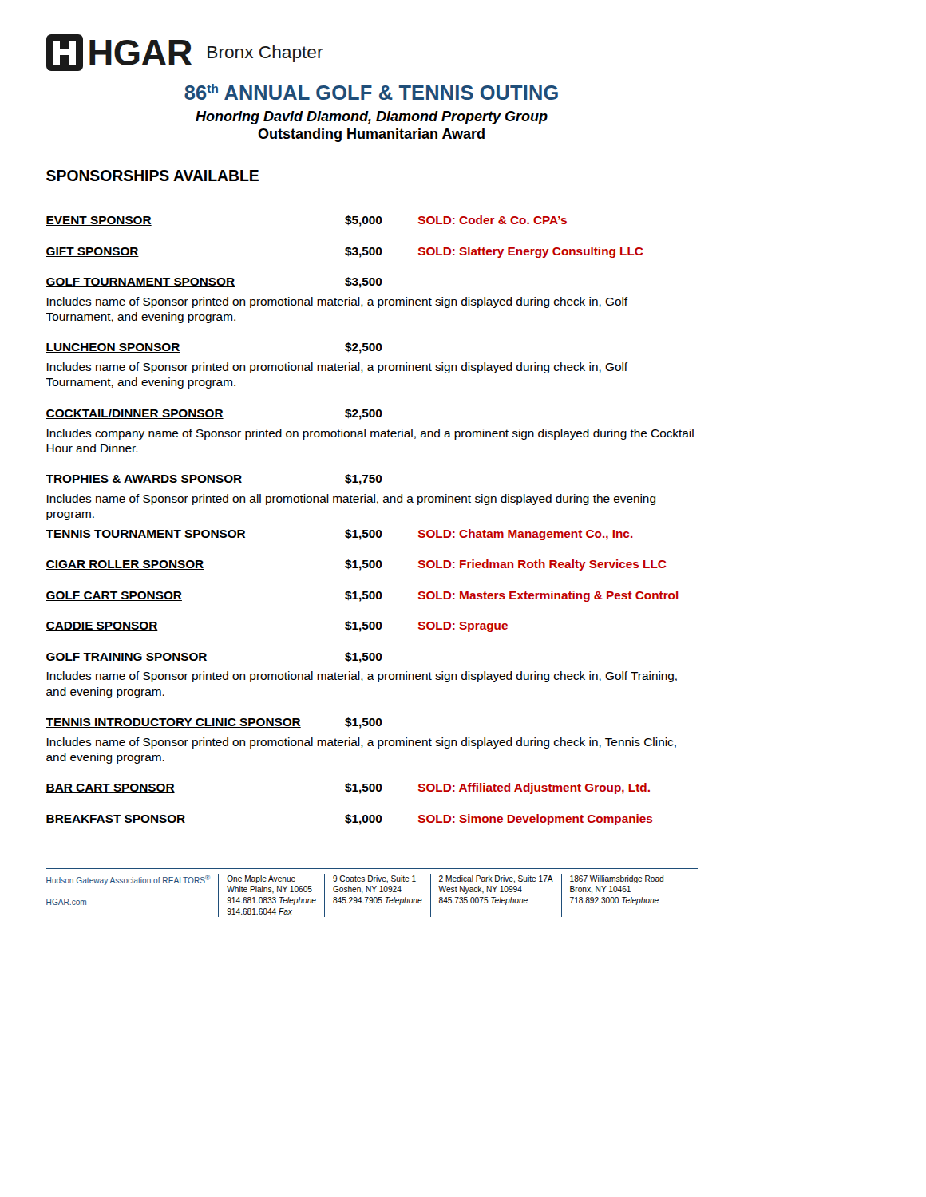HG AR
Bronx Chapter
86th ANNUAL GOLF & TENNIS OUTING
Honoring David Diamond, Diamond Property Group
Outstanding Humanitarian Award
SPONSORSHIPS AVAILABLE
EVENT SPONSOR $5,000 SOLD: Coder & Co. CPA’s
GIFT SPONSOR $3,500 SOLD: Slattery Energy Consulting LLC
GOLF TOURNAMENT SPONSOR $3,500
Includes name of Sponsor printed on promotional material, a prominent sign displayed during check in, Golf Tournament, and evening program.
LUNCHEON SPONSOR $2,500
Includes name of Sponsor printed on promotional material, a prominent sign displayed during check in, Golf Tournament, and evening program.
COCKTAIL/DINNER SPONSOR $2,500
Includes company name of Sponsor printed on promotional material, and a prominent sign displayed during the Cocktail Hour and Dinner.
TROPHIES & AWARDS SPONSOR $1,750
Includes name of Sponsor printed on all promotional material, and a prominent sign displayed during the evening program.
TENNIS TOURNAMENT SPONSOR $1,500 SOLD: Chatam Management Co., Inc.
CIGAR ROLLER SPONSOR $1,500 SOLD: Friedman Roth Realty Services LLC
GOLF CART SPONSOR $1,500 SOLD: Masters Exterminating & Pest Control
CADDIE SPONSOR $1,500 SOLD: Sprague
GOLF TRAINING SPONSOR $1,500
Includes name of Sponsor printed on promotional material, a prominent sign displayed during check in, Golf Training, and evening program.
TENNIS INTRODUCTORY CLINIC SPONSOR $1,500
Includes name of Sponsor printed on promotional material, a prominent sign displayed during check in, Tennis Clinic, and evening program.
BAR CART SPONSOR $1,500 SOLD: Affiliated Adjustment Group, Ltd.
BREAKFAST SPONSOR $1,000 SOLD: Simone Development Companies
Hudson Gateway Association of REALTORS®
HGAR.com
One Maple Avenue
White Plains, NY 10605
914.681.0833 Telephone
914.681.6044 Fax
9 Coates Drive, Suite 1
Goshen, NY 10924
845.294.7905 Telephone
2 Medical Park Drive, Suite 17A
West Nyack, NY 10994
845.735.0075 Telephone
1867 Williamsbridge Road
Bronx, NY 10461
718.892.3000 Telephone